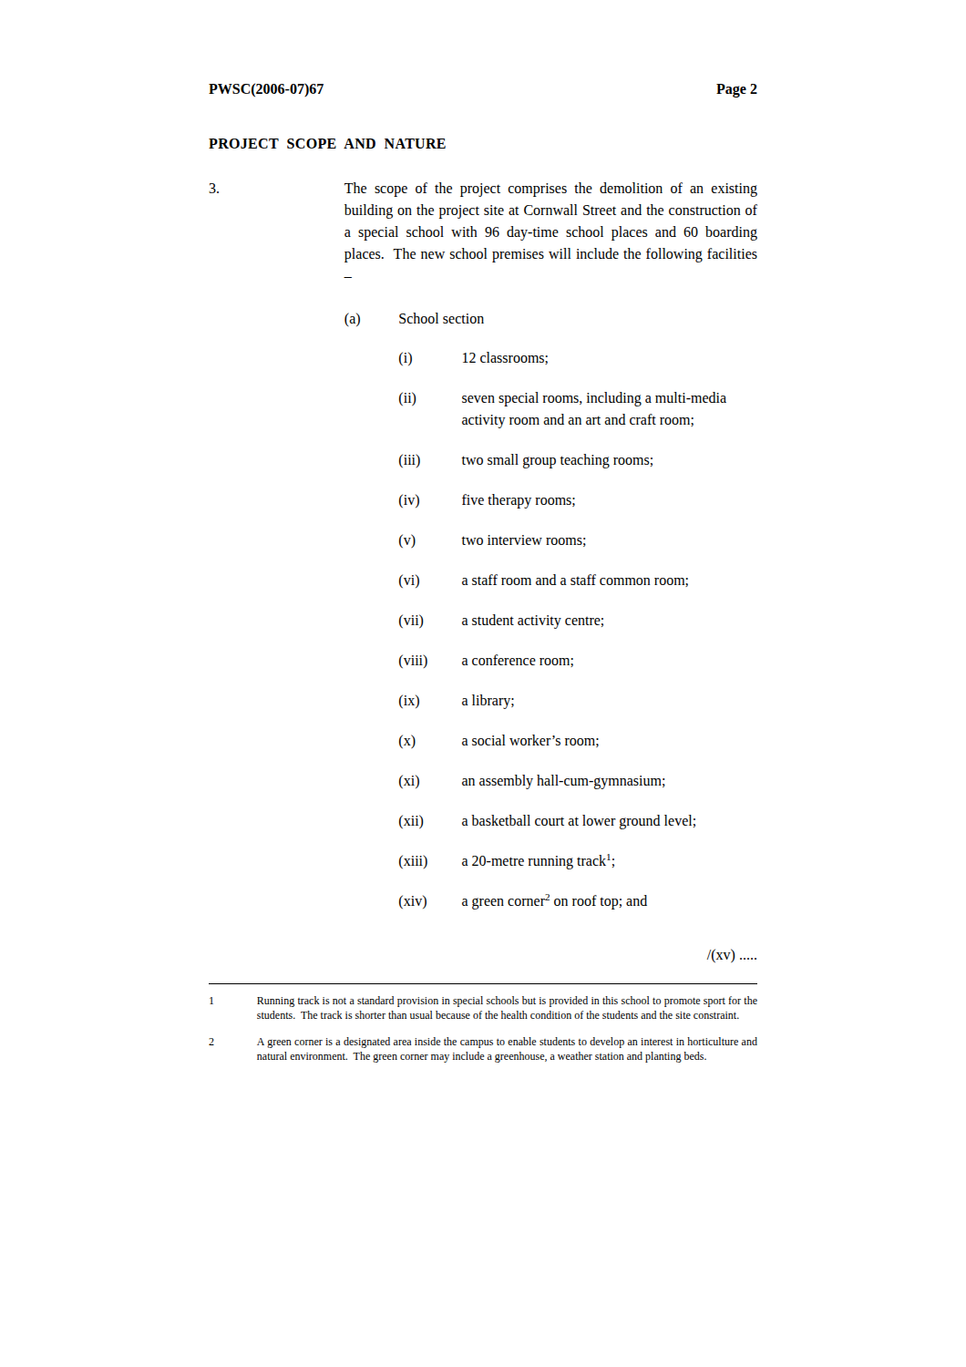PWSC(2006-07)67
Page 2
PROJECT SCOPE AND NATURE
3.
The scope of the project comprises the demolition of an existing building on the project site at Cornwall Street and the construction of a special school with 96 day-time school places and 60 boarding places. The new school premises will include the following facilities –
(a)
School section
(i)
12 classrooms;
(ii)
seven special rooms, including a multi-media activity room and an art and craft room;
(iii)
two small group teaching rooms;
(iv)
five therapy rooms;
(v)
two interview rooms;
(vi)
a staff room and a staff common room;
(vii)
a student activity centre;
(viii)
a conference room;
(ix)
a library;
(x)
a social worker’s room;
(xi)
an assembly hall-cum-gymnasium;
(xii)
a basketball court at lower ground level;
(xiii)
a 20-metre running track1;
(xiv)
a green corner2 on roof top; and
/(xv) .....
1
Running track is not a standard provision in special schools but is provided in this school to promote sport for the students. The track is shorter than usual because of the health condition of the students and the site constraint.
2
A green corner is a designated area inside the campus to enable students to develop an interest in horticulture and natural environment. The green corner may include a greenhouse, a weather station and planting beds.